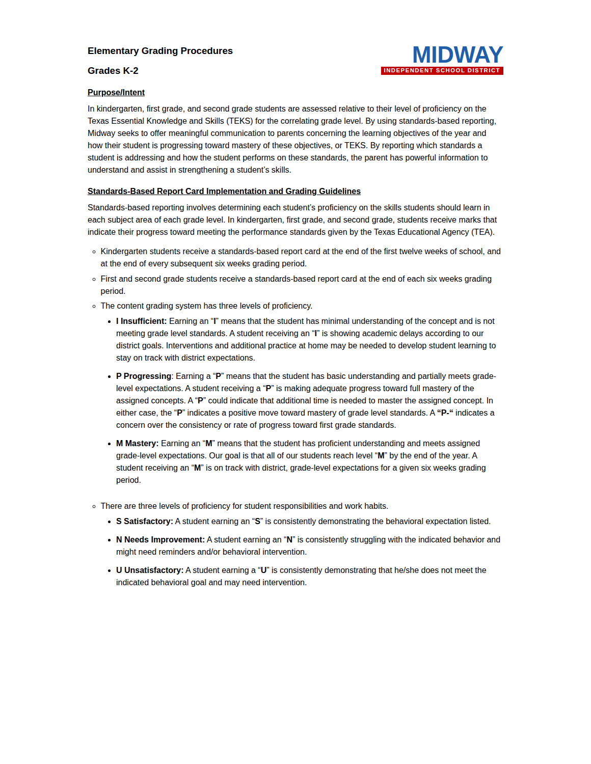Elementary Grading Procedures
Grades K-2
MIDWAY INDEPENDENT SCHOOL DISTRICT
Purpose/Intent
In kindergarten, first grade, and second grade students are assessed relative to their level of proficiency on the Texas Essential Knowledge and Skills (TEKS) for the correlating grade level. By using standards-based reporting, Midway seeks to offer meaningful communication to parents concerning the learning objectives of the year and how their student is progressing toward mastery of these objectives, or TEKS. By reporting which standards a student is addressing and how the student performs on these standards, the parent has powerful information to understand and assist in strengthening a student’s skills.
Standards-Based Report Card Implementation and Grading Guidelines
Standards-based reporting involves determining each student’s proficiency on the skills students should learn in each subject area of each grade level. In kindergarten, first grade, and second grade, students receive marks that indicate their progress toward meeting the performance standards given by the Texas Educational Agency (TEA).
Kindergarten students receive a standards-based report card at the end of the first twelve weeks of school, and at the end of every subsequent six weeks grading period.
First and second grade students receive a standards-based report card at the end of each six weeks grading period.
The content grading system has three levels of proficiency.
I Insufficient: Earning an “I” means that the student has minimal understanding of the concept and is not meeting grade level standards. A student receiving an “I” is showing academic delays according to our district goals. Interventions and additional practice at home may be needed to develop student learning to stay on track with district expectations.
P Progressing: Earning a “P” means that the student has basic understanding and partially meets grade-level expectations. A student receiving a “P” is making adequate progress toward full mastery of the assigned concepts. A “P” could indicate that additional time is needed to master the assigned concept. In either case, the “P” indicates a positive move toward mastery of grade level standards. A “P-“ indicates a concern over the consistency or rate of progress toward first grade standards.
M Mastery: Earning an “M” means that the student has proficient understanding and meets assigned grade-level expectations. Our goal is that all of our students reach level “M” by the end of the year. A student receiving an “M” is on track with district, grade-level expectations for a given six weeks grading period.
There are three levels of proficiency for student responsibilities and work habits.
S Satisfactory: A student earning an “S” is consistently demonstrating the behavioral expectation listed.
N Needs Improvement: A student earning an “N” is consistently struggling with the indicated behavior and might need reminders and/or behavioral intervention.
U Unsatisfactory: A student earning a “U” is consistently demonstrating that he/she does not meet the indicated behavioral goal and may need intervention.